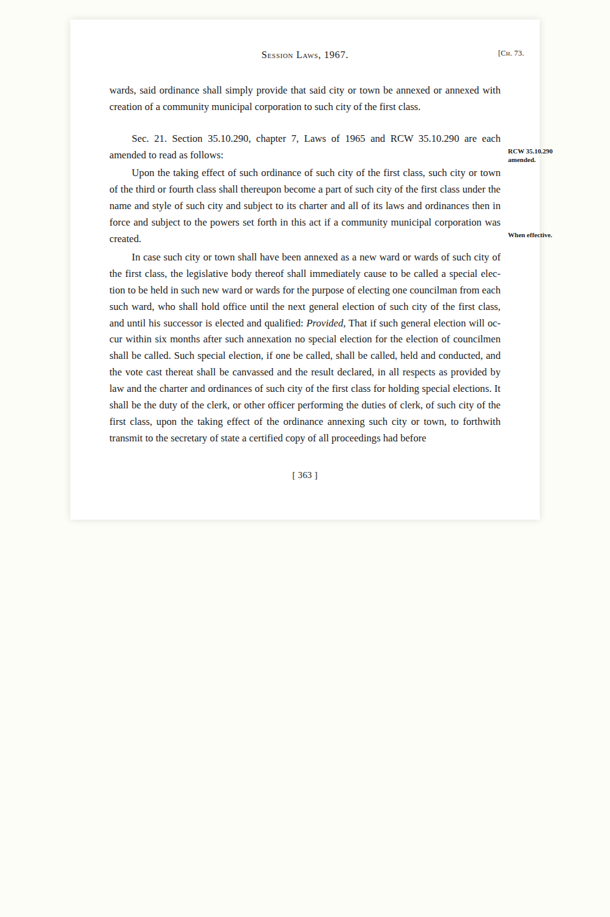Session Laws, 1967. [Ch. 73.
wards, said ordinance shall simply provide that said city or town be annexed or annexed with creation of a community municipal corporation to such city of the first class.
Sec. 21. Section 35.10.290, chapter 7, Laws of 1965 and RCW 35.10.290 are each amended to read as follows:RCW 35.10.290 amended.
Upon the taking effect of such ordinance of such city of the first class, such city or town of the third or fourth class shall thereupon become a part of such city of the first class under the name and style of such city and subject to its charter and all of its laws and ordinances then in force and subject to the powers set forth in this act if a community municipal corporation was created.When effective.
In case such city or town shall have been annexed as a new ward or wards of such city of the first class, the legislative body thereof shall immediately cause to be called a special election to be held in such new ward or wards for the purpose of electing one councilman from each such ward, who shall hold office until the next general election of such city of the first class, and until his successor is elected and qualified: Provided, That if such general election will occur within six months after such annexation no special election for the election of councilmen shall be called. Such special election, if one be called, shall be called, held and conducted, and the vote cast thereat shall be canvassed and the result declared, in all respects as provided by law and the charter and ordinances of such city of the first class for holding special elections. It shall be the duty of the clerk, or other officer performing the duties of clerk, of such city of the first class, upon the taking effect of the ordinance annexing such city or town, to forthwith transmit to the secretary of state a certified copy of all proceedings had before
[ 363 ]